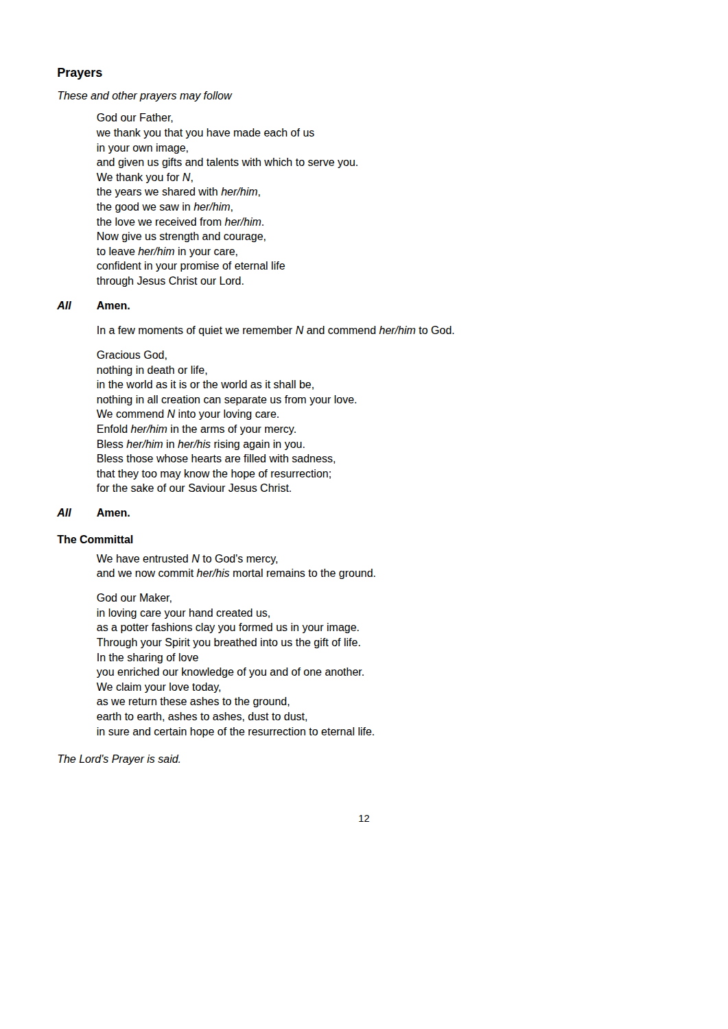Prayers
These and other prayers may follow
God our Father,
we thank you that you have made each of us
in your own image,
and given us gifts and talents with which to serve you.
We thank you for N,
the years we shared with her/him,
the good we saw in her/him,
the love we received from her/him.
Now give us strength and courage,
to leave her/him in your care,
confident in your promise of eternal life
through Jesus Christ our Lord.
All Amen.
In a few moments of quiet we remember N and commend her/him to God.
Gracious God,
nothing in death or life,
in the world as it is or the world as it shall be,
nothing in all creation can separate us from your love.
We commend N into your loving care.
Enfold her/him in the arms of your mercy.
Bless her/him in her/his rising again in you.
Bless those whose hearts are filled with sadness,
that they too may know the hope of resurrection;
for the sake of our Saviour Jesus Christ.
All Amen.
The Committal
We have entrusted N to God's mercy,
and we now commit her/his mortal remains to the ground.
God our Maker,
in loving care your hand created us,
as a potter fashions clay you formed us in your image.
Through your Spirit you breathed into us the gift of life.
In the sharing of love
you enriched our knowledge of you and of one another.
We claim your love today,
as we return these ashes to the ground,
earth to earth, ashes to ashes, dust to dust,
in sure and certain hope of the resurrection to eternal life.
The Lord's Prayer is said.
12